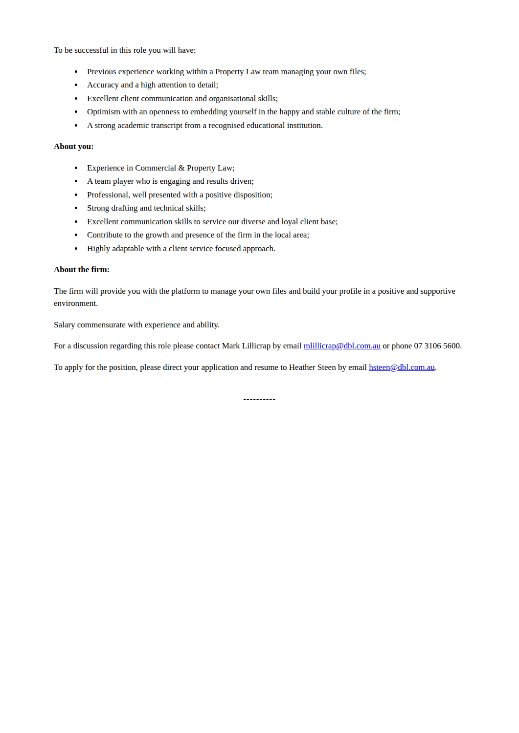To be successful in this role you will have:
Previous experience working within a Property Law team managing your own files;
Accuracy and a high attention to detail;
Excellent client communication and organisational skills;
Optimism with an openness to embedding yourself in the happy and stable culture of the firm;
A strong academic transcript from a recognised educational institution.
About you:
Experience in Commercial & Property Law;
A team player who is engaging and results driven;
Professional, well presented with a positive disposition;
Strong drafting and technical skills;
Excellent communication skills to service our diverse and loyal client base;
Contribute to the growth and presence of the firm in the local area;
Highly adaptable with a client service focused approach.
About the firm:
The firm will provide you with the platform to manage your own files and build your profile in a positive and supportive environment.
Salary commensurate with experience and ability.
For a discussion regarding this role please contact Mark Lillicrap by email mlillicrap@dbl.com.au or phone 07 3106 5600.
To apply for the position, please direct your application and resume to Heather Steen by email hsteen@dbl.com.au.
----------